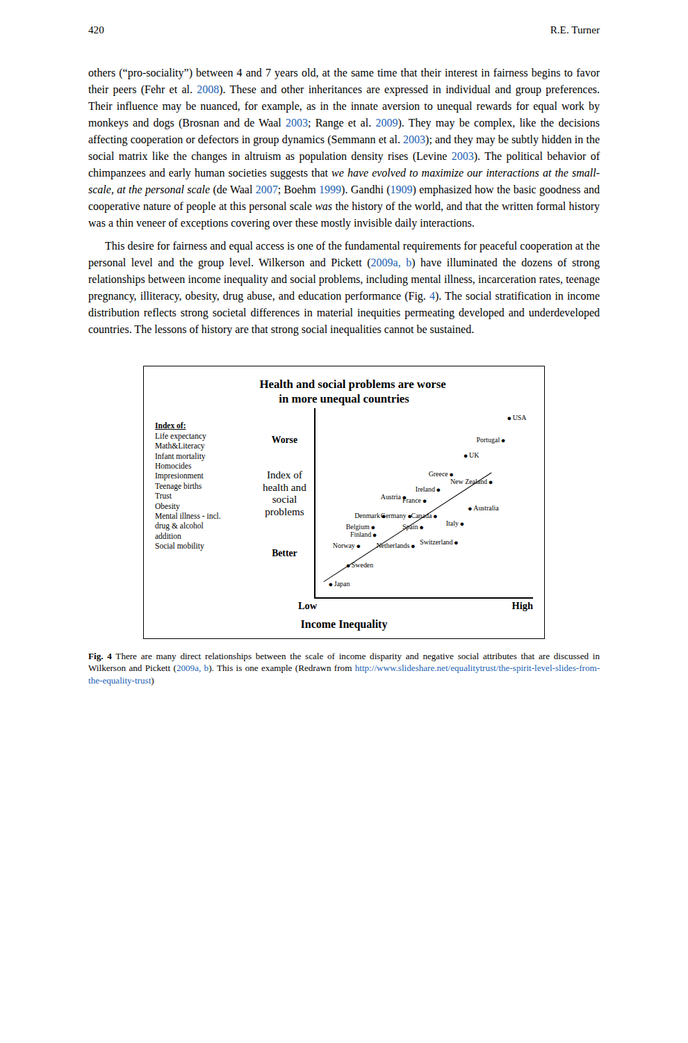420 R.E. Turner
others (“pro-sociality”) between 4 and 7 years old, at the same time that their interest in fairness begins to favor their peers (Fehr et al. 2008). These and other inheritances are expressed in individual and group preferences. Their influence may be nuanced, for example, as in the innate aversion to unequal rewards for equal work by monkeys and dogs (Brosnan and de Waal 2003; Range et al. 2009). They may be complex, like the decisions affecting cooperation or defectors in group dynamics (Semmann et al. 2003); and they may be subtly hidden in the social matrix like the changes in altruism as population density rises (Levine 2003). The political behavior of chimpanzees and early human societies suggests that we have evolved to maximize our interactions at the small-scale, at the personal scale (de Waal 2007; Boehm 1999). Gandhi (1909) emphasized how the basic goodness and cooperative nature of people at this personal scale was the history of the world, and that the written formal history was a thin veneer of exceptions covering over these mostly invisible daily interactions.
This desire for fairness and equal access is one of the fundamental requirements for peaceful cooperation at the personal level and the group level. Wilkerson and Pickett (2009a, b) have illuminated the dozens of strong relationships between income inequality and social problems, including mental illness, incarceration rates, teenage pregnancy, illiteracy, obesity, drug abuse, and education performance (Fig. 4). The social stratification in income distribution reflects strong societal differences in material inequities permeating developed and underdeveloped countries. The lessons of history are that strong social inequalities cannot be sustained.
Health and social problems are worse
in more unequal countries
Index of:
Life expectancy
Math&Literacy
Infant mortality
Homocides
Impresionment
Teenage births
Trust
Obesity
Mental illness - incl.
drug & alcohol
addition
Social mobility
Worse
Index of
health and
social
problems
Better
USA Portugal UK Greece New Zealand Ireland Austria France Australia Denmark Germany Canada Belgium Spain Italy Finland Norway Netherlands Switzerland Sweden Japan
Low High
Income Inequality
Fig. 4 There are many direct relationships between the scale of income disparity and negative social attributes that are discussed in Wilkerson and Pickett (2009a, b). This is one example (Redrawn from http://www.slideshare.net/equalitytrust/the-spirit-level-slides-from-the-equality-trust)